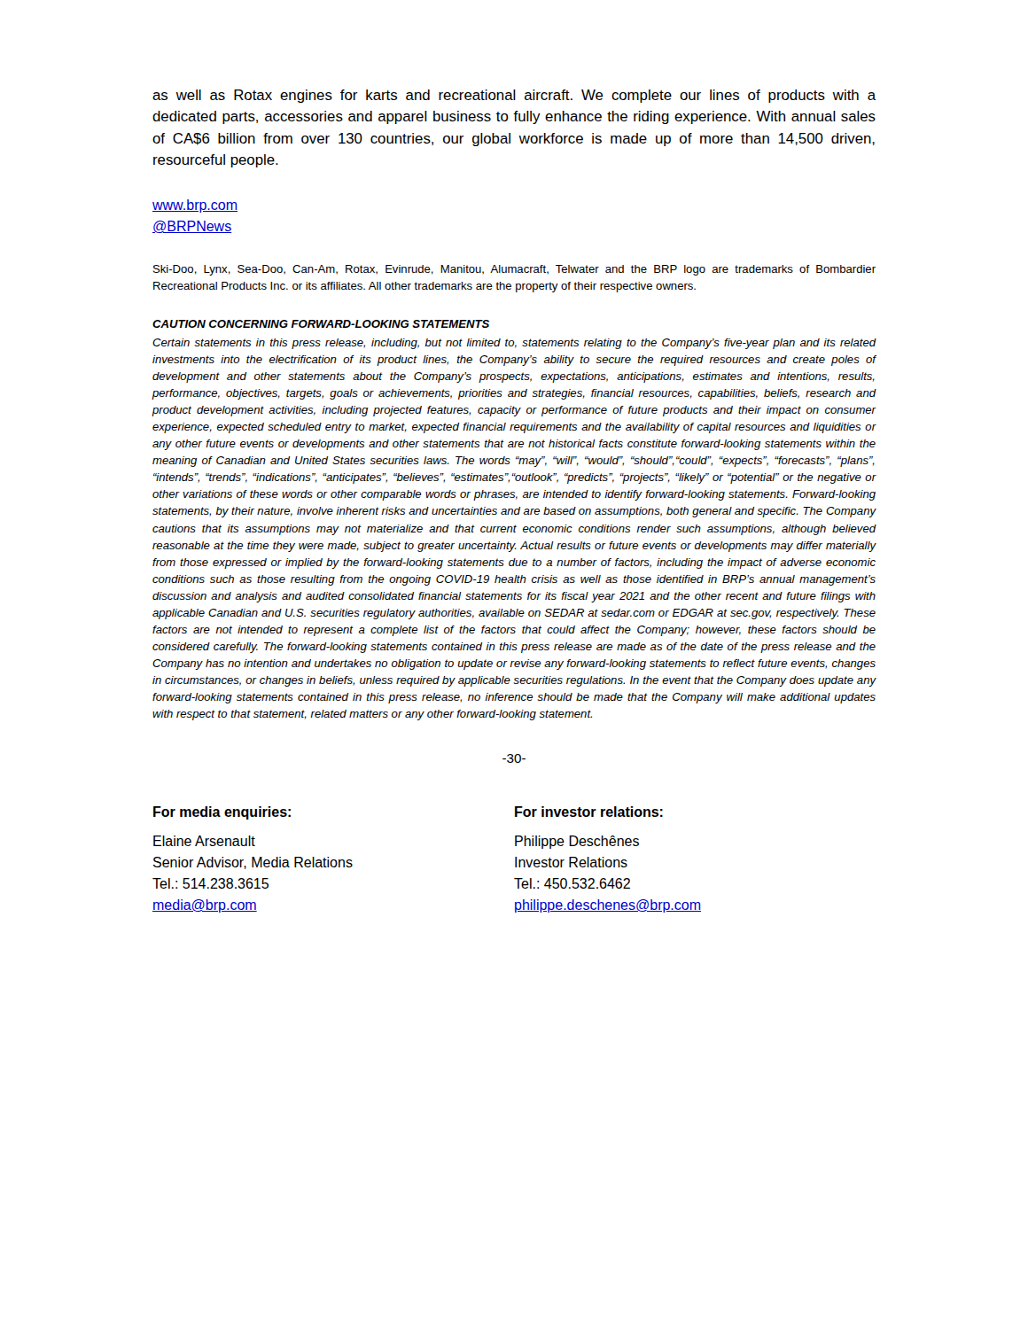as well as Rotax engines for karts and recreational aircraft. We complete our lines of products with a dedicated parts, accessories and apparel business to fully enhance the riding experience. With annual sales of CA$6 billion from over 130 countries, our global workforce is made up of more than 14,500 driven, resourceful people.
www.brp.com
@BRPNews
Ski-Doo, Lynx, Sea-Doo, Can-Am, Rotax, Evinrude, Manitou, Alumacraft, Telwater and the BRP logo are trademarks of Bombardier Recreational Products Inc. or its affiliates. All other trademarks are the property of their respective owners.
CAUTION CONCERNING FORWARD-LOOKING STATEMENTS
Certain statements in this press release, including, but not limited to, statements relating to the Company’s five-year plan and its related investments into the electrification of its product lines, the Company’s ability to secure the required resources and create poles of development and other statements about the Company’s prospects, expectations, anticipations, estimates and intentions, results, performance, objectives, targets, goals or achievements, priorities and strategies, financial resources, capabilities, beliefs, research and product development activities, including projected features, capacity or performance of future products and their impact on consumer experience, expected scheduled entry to market, expected financial requirements and the availability of capital resources and liquidities or any other future events or developments and other statements that are not historical facts constitute forward-looking statements within the meaning of Canadian and United States securities laws. The words “may”, “will”, “would”, “should”,“could”, “expects”, “forecasts”, “plans”, “intends”, “trends”, “indications”, “anticipates”, “believes”, “estimates”,“outlook”, “predicts”, “projects”, “likely” or “potential” or the negative or other variations of these words or other comparable words or phrases, are intended to identify forward-looking statements. Forward-looking statements, by their nature, involve inherent risks and uncertainties and are based on assumptions, both general and specific. The Company cautions that its assumptions may not materialize and that current economic conditions render such assumptions, although believed reasonable at the time they were made, subject to greater uncertainty. Actual results or future events or developments may differ materially from those expressed or implied by the forward-looking statements due to a number of factors, including the impact of adverse economic conditions such as those resulting from the ongoing COVID-19 health crisis as well as those identified in BRP’s annual management’s discussion and analysis and audited consolidated financial statements for its fiscal year 2021 and the other recent and future filings with applicable Canadian and U.S. securities regulatory authorities, available on SEDAR at sedar.com or EDGAR at sec.gov, respectively. These factors are not intended to represent a complete list of the factors that could affect the Company; however, these factors should be considered carefully. The forward-looking statements contained in this press release are made as of the date of the press release and the Company has no intention and undertakes no obligation to update or revise any forward-looking statements to reflect future events, changes in circumstances, or changes in beliefs, unless required by applicable securities regulations. In the event that the Company does update any forward-looking statements contained in this press release, no inference should be made that the Company will make additional updates with respect to that statement, related matters or any other forward-looking statement.
-30-
| For media enquiries: Elaine Arsenault Senior Advisor, Media Relations Tel.: 514.238.3615 media@brp.com | For investor relations: Philippe Deschênes Investor Relations Tel.: 450.532.6462 philippe.deschenes@brp.com |